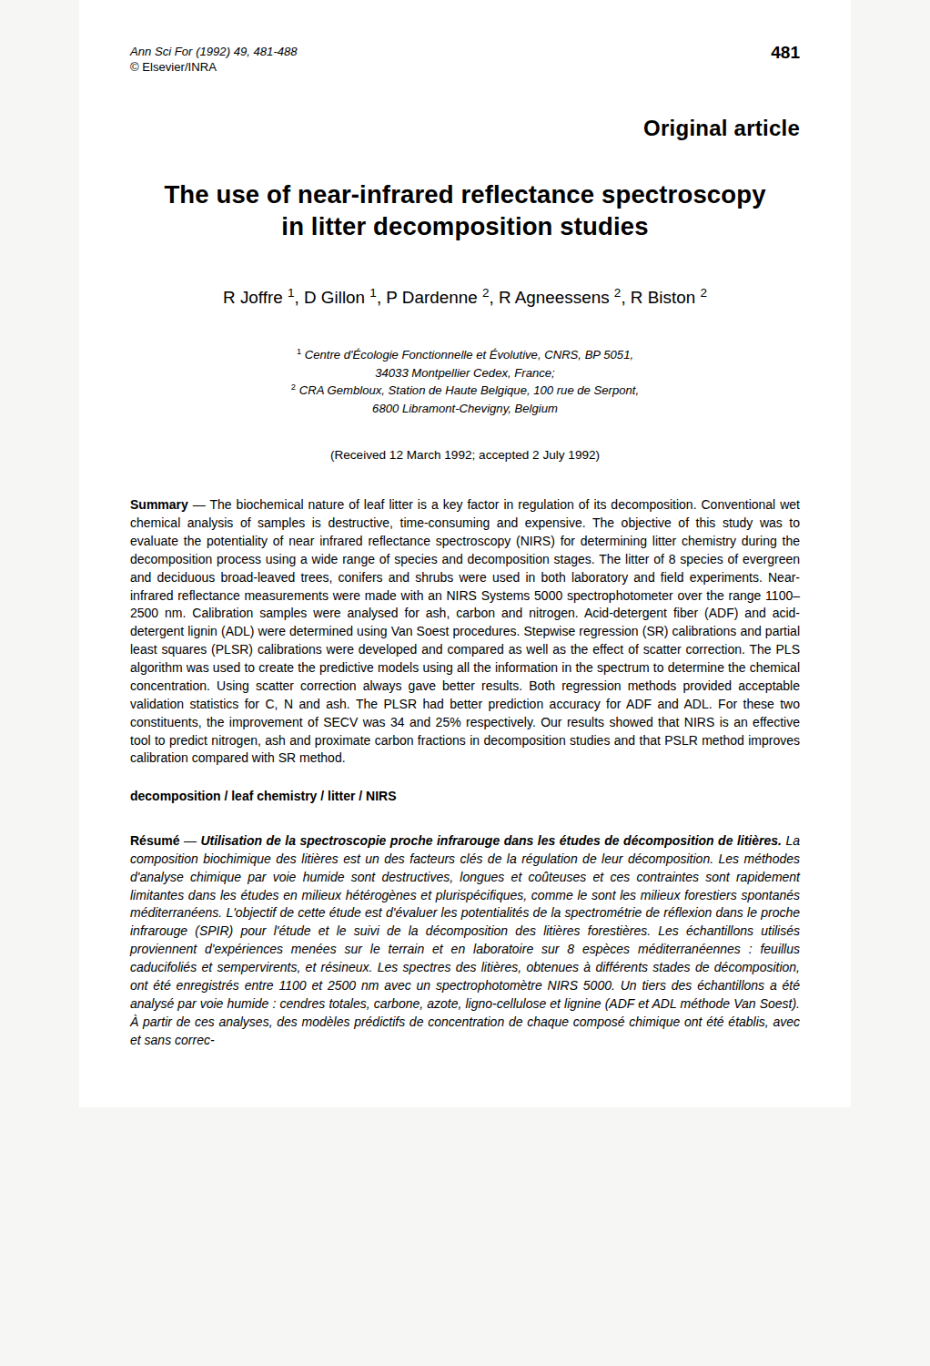Ann Sci For (1992) 49, 481-488
© Elsevier/INRA
481
Original article
The use of near-infrared reflectance spectroscopy
in litter decomposition studies
R Joffre 1, D Gillon 1, P Dardenne 2, R Agneessens 2, R Biston 2
1 Centre d'Écologie Fonctionnelle et Évolutive, CNRS, BP 5051,
34033 Montpellier Cedex, France;
2 CRA Gembloux, Station de Haute Belgique, 100 rue de Serpont,
6800 Libramont-Chevigny, Belgium
(Received 12 March 1992; accepted 2 July 1992)
Summary — The biochemical nature of leaf litter is a key factor in regulation of its decomposition. Conventional wet chemical analysis of samples is destructive, time-consuming and expensive. The objective of this study was to evaluate the potentiality of near infrared reflectance spectroscopy (NIRS) for determining litter chemistry during the decomposition process using a wide range of species and decomposition stages. The litter of 8 species of evergreen and deciduous broad-leaved trees, conifers and shrubs were used in both laboratory and field experiments. Near-infrared reflectance measurements were made with an NIRS Systems 5000 spectrophotometer over the range 1100–2500 nm. Calibration samples were analysed for ash, carbon and nitrogen. Acid-detergent fiber (ADF) and acid-detergent lignin (ADL) were determined using Van Soest procedures. Stepwise regression (SR) calibrations and partial least squares (PLSR) calibrations were developed and compared as well as the effect of scatter correction. The PLS algorithm was used to create the predictive models using all the information in the spectrum to determine the chemical concentration. Using scatter correction always gave better results. Both regression methods provided acceptable validation statistics for C, N and ash. The PLSR had better prediction accuracy for ADF and ADL. For these two constituents, the improvement of SECV was 34 and 25% respectively. Our results showed that NIRS is an effective tool to predict nitrogen, ash and proximate carbon fractions in decomposition studies and that PSLR method improves calibration compared with SR method.
decomposition / leaf chemistry / litter / NIRS
Résumé — Utilisation de la spectroscopie proche infrarouge dans les études de décomposition de litières. La composition biochimique des litières est un des facteurs clés de la régulation de leur décomposition. Les méthodes d'analyse chimique par voie humide sont destructives, longues et coûteuses et ces contraintes sont rapidement limitantes dans les études en milieux hétérogènes et plurispécifiques, comme le sont les milieux forestiers spontanés méditerranéens. L'objectif de cette étude est d'évaluer les potentialités de la spectrométrie de réflexion dans le proche infrarouge (SPIR) pour l'étude et le suivi de la décomposition des litières forestières. Les échantillons utilisés proviennent d'expériences menées sur le terrain et en laboratoire sur 8 espèces méditerranéennes : feuillus caducifoliés et sempervirents, et résineux. Les spectres des litières, obtenues à différents stades de décomposition, ont été enregistrés entre 1100 et 2500 nm avec un spectrophotomètre NIRS 5000. Un tiers des échantillons a été analysé par voie humide : cendres totales, carbone, azote, ligno-cellulose et lignine (ADF et ADL méthode Van Soest). À partir de ces analyses, des modèles prédictifs de concentration de chaque composé chimique ont été établis, avec et sans correc-